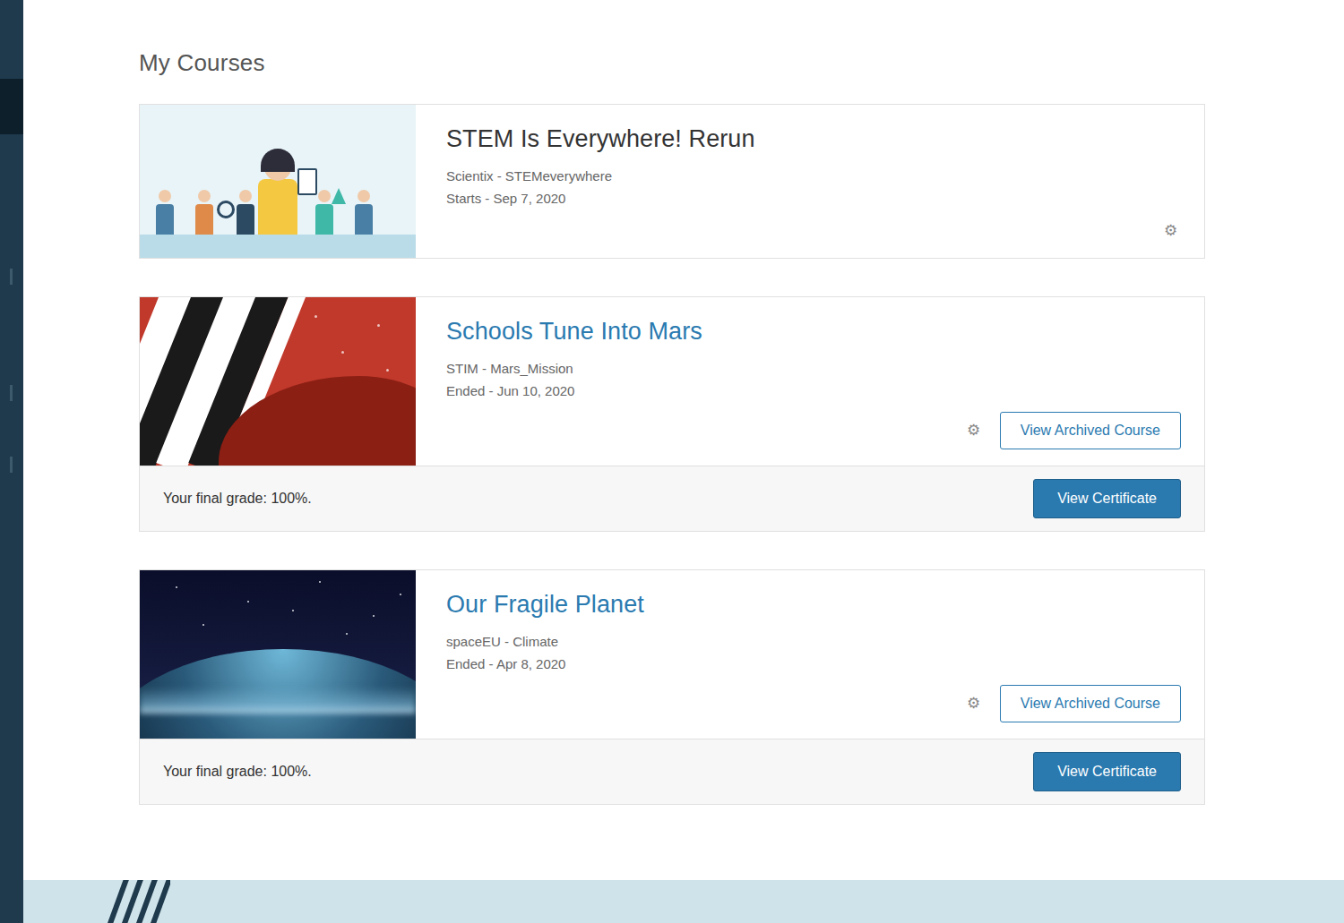My Courses
STEM Is Everywhere! Rerun
Scientix - STEMeverywhere
Starts - Sep 7, 2020
⚙
Schools Tune Into Mars
STIM - Mars_Mission
Ended - Jun 10, 2020
⚙ View Archived Course
Your final grade: 100%. View Certificate
Our Fragile Planet
spaceEU - Climate
Ended - Apr 8, 2020
⚙ View Archived Course
Your final grade: 100%. View Certificate